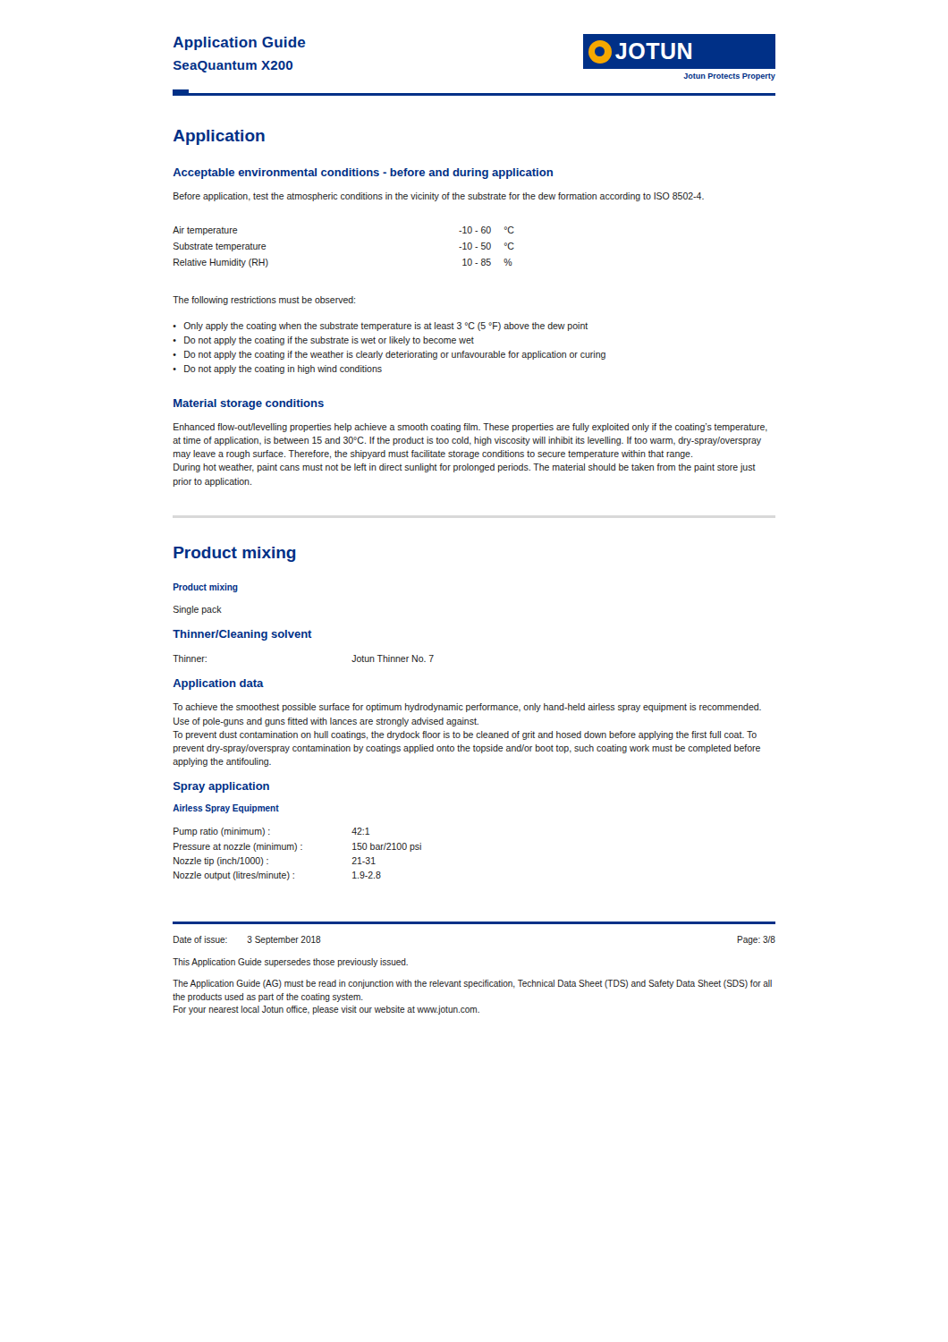Application Guide
SeaQuantum X200
JOTUN
Jotun Protects Property
Application
Acceptable environmental conditions - before and during application
Before application, test the atmospheric conditions in the vicinity of the substrate for the dew formation according to ISO 8502-4.
| Air temperature | -10 - 60 | °C |
| Substrate temperature | -10 - 50 | °C |
| Relative Humidity (RH) | 10 - 85 | % |
The following restrictions must be observed:
Only apply the coating when the substrate temperature is at least 3 °C (5 °F) above the dew point
Do not apply the coating if the substrate is wet or likely to become wet
Do not apply the coating if the weather is clearly deteriorating or unfavourable for application or curing
Do not apply the coating in high wind conditions
Material storage conditions
Enhanced flow-out/levelling properties help achieve a smooth coating film. These properties are fully exploited only if the coating’s temperature, at time of application, is between 15 and 30°C. If the product is too cold, high viscosity will inhibit its levelling. If too warm, dry-spray/overspray may leave a rough surface. Therefore, the shipyard must facilitate storage conditions to secure temperature within that range.
During hot weather, paint cans must not be left in direct sunlight for prolonged periods. The material should be taken from the paint store just prior to application.
Product mixing
Product mixing
Single pack
Thinner/Cleaning solvent
Thinner:
Jotun Thinner No. 7
Application data
To achieve the smoothest possible surface for optimum hydrodynamic performance, only hand-held airless spray equipment is recommended. Use of pole-guns and guns fitted with lances are strongly advised against.
To prevent dust contamination on hull coatings, the drydock floor is to be cleaned of grit and hosed down before applying the first full coat. To prevent dry-spray/overspray contamination by coatings applied onto the topside and/or boot top, such coating work must be completed before applying the antifouling.
Spray application
Airless Spray Equipment
Pump ratio (minimum) :
42:1
Pressure at nozzle (minimum) :
150 bar/2100 psi
Nozzle tip (inch/1000) :
21-31
Nozzle output (litres/minute) :
1.9-2.8
Date of issue: 3 September 2018
Page: 3/8
This Application Guide supersedes those previously issued.
The Application Guide (AG) must be read in conjunction with the relevant specification, Technical Data Sheet (TDS) and Safety Data Sheet (SDS) for all the products used as part of the coating system.
For your nearest local Jotun office, please visit our website at www.jotun.com.